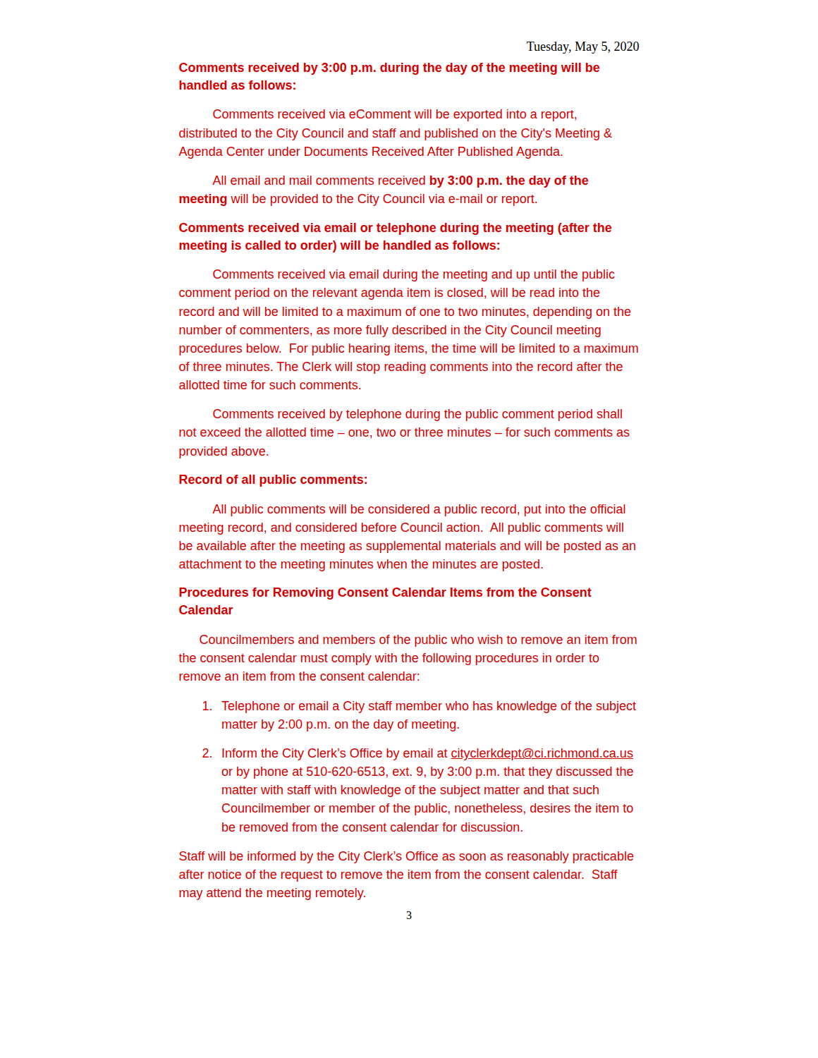Tuesday, May 5, 2020
Comments received by 3:00 p.m. during the day of the meeting will be handled as follows:
Comments received via eComment will be exported into a report, distributed to the City Council and staff and published on the City's Meeting & Agenda Center under Documents Received After Published Agenda.
All email and mail comments received by 3:00 p.m. the day of the meeting will be provided to the City Council via e-mail or report.
Comments received via email or telephone during the meeting (after the meeting is called to order) will be handled as follows:
Comments received via email during the meeting and up until the public comment period on the relevant agenda item is closed, will be read into the record and will be limited to a maximum of one to two minutes, depending on the number of commenters, as more fully described in the City Council meeting procedures below. For public hearing items, the time will be limited to a maximum of three minutes. The Clerk will stop reading comments into the record after the allotted time for such comments.
Comments received by telephone during the public comment period shall not exceed the allotted time – one, two or three minutes – for such comments as provided above.
Record of all public comments:
All public comments will be considered a public record, put into the official meeting record, and considered before Council action. All public comments will be available after the meeting as supplemental materials and will be posted as an attachment to the meeting minutes when the minutes are posted.
Procedures for Removing Consent Calendar Items from the Consent Calendar
Councilmembers and members of the public who wish to remove an item from the consent calendar must comply with the following procedures in order to remove an item from the consent calendar:
Telephone or email a City staff member who has knowledge of the subject matter by 2:00 p.m. on the day of meeting.
Inform the City Clerk’s Office by email at cityclerkdept@ci.richmond.ca.us or by phone at 510-620-6513, ext. 9, by 3:00 p.m. that they discussed the matter with staff with knowledge of the subject matter and that such Councilmember or member of the public, nonetheless, desires the item to be removed from the consent calendar for discussion.
Staff will be informed by the City Clerk’s Office as soon as reasonably practicable after notice of the request to remove the item from the consent calendar. Staff may attend the meeting remotely.
3